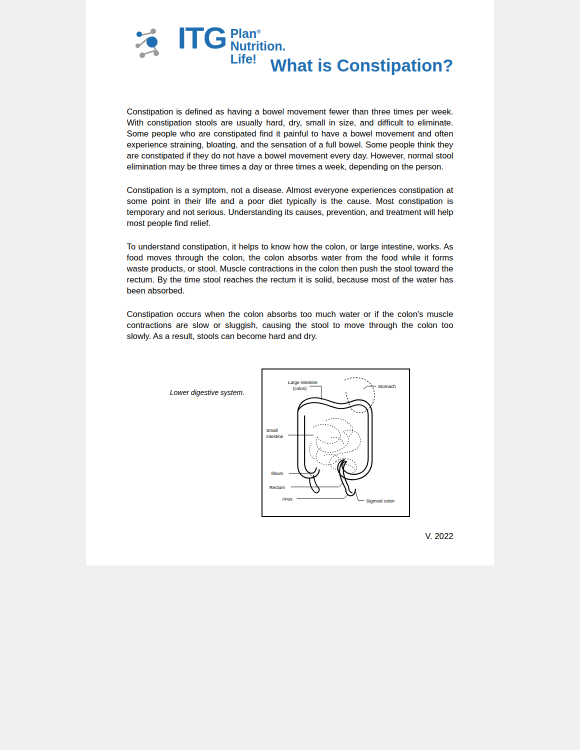ITG
Plan®
Nutrition.
Life!
What is Constipation?
Constipation is defined as having a bowel movement fewer than three times per week. With constipation stools are usually hard, dry, small in size, and difficult to eliminate. Some people who are constipated find it painful to have a bowel movement and often experience straining, bloating, and the sensation of a full bowel. Some people think they are constipated if they do not have a bowel movement every day. However, normal stool elimination may be three times a day or three times a week, depending on the person.
Constipation is a symptom, not a disease. Almost everyone experiences constipation at some point in their life and a poor diet typically is the cause. Most constipation is temporary and not serious. Understanding its causes, prevention, and treatment will help most people find relief.
To understand constipation, it helps to know how the colon, or large intestine, works. As food moves through the colon, the colon absorbs water from the food while it forms waste products, or stool. Muscle contractions in the colon then push the stool toward the rectum. By the time stool reaches the rectum it is solid, because most of the water has been absorbed.
Constipation occurs when the colon absorbs too much water or if the colon's muscle contractions are slow or sluggish, causing the stool to move through the colon too slowly. As a result, stools can become hard and dry.
Lower digestive system.
Large intestine (colon) Stomach Small intestine Illeum Rectum Anus Sigmoid colon
V. 2022